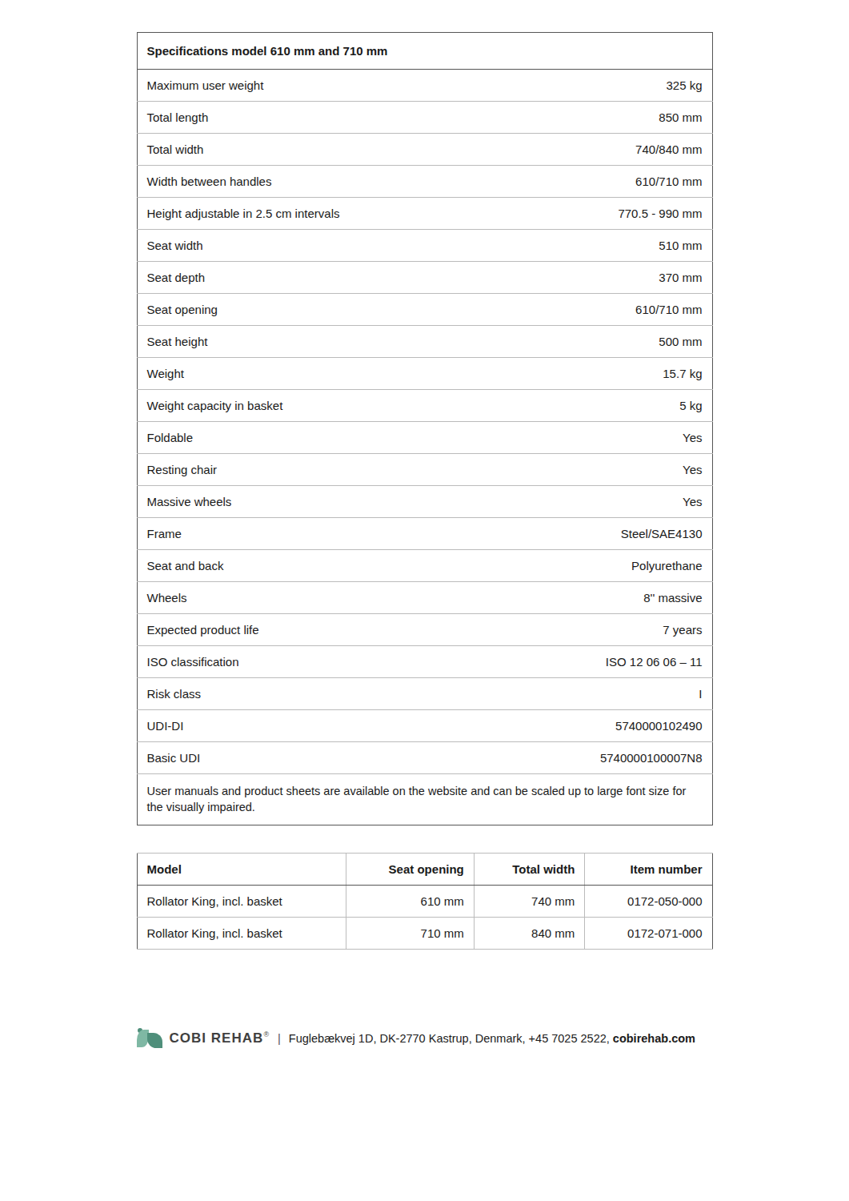| Specifications model 610 mm and 710 mm |
| --- |
| Maximum user weight | 325 kg |
| Total length | 850 mm |
| Total width | 740/840 mm |
| Width between handles | 610/710 mm |
| Height adjustable in 2.5 cm intervals | 770.5 - 990 mm |
| Seat width | 510 mm |
| Seat depth | 370 mm |
| Seat opening | 610/710 mm |
| Seat height | 500 mm |
| Weight | 15.7 kg |
| Weight capacity in basket | 5 kg |
| Foldable | Yes |
| Resting chair | Yes |
| Massive wheels | Yes |
| Frame | Steel/SAE4130 |
| Seat and back | Polyurethane |
| Wheels | 8'' massive |
| Expected product life | 7 years |
| ISO classification | ISO 12 06 06 – 11 |
| Risk class | I |
| UDI-DI | 5740000102490 |
| Basic UDI | 5740000100007N8 |
| User manuals and product sheets are available on the website and can be scaled up to large font size for the visually impaired. |
| Model | Seat opening | Total width | Item number |
| --- | --- | --- | --- |
| Rollator King, incl. basket | 610 mm | 740 mm | 0172-050-000 |
| Rollator King, incl. basket | 710 mm | 840 mm | 0172-071-000 |
COBI REHAB® | Fuglebækvej 1D, DK-2770 Kastrup, Denmark, +45 7025 2522, cobirehab.com